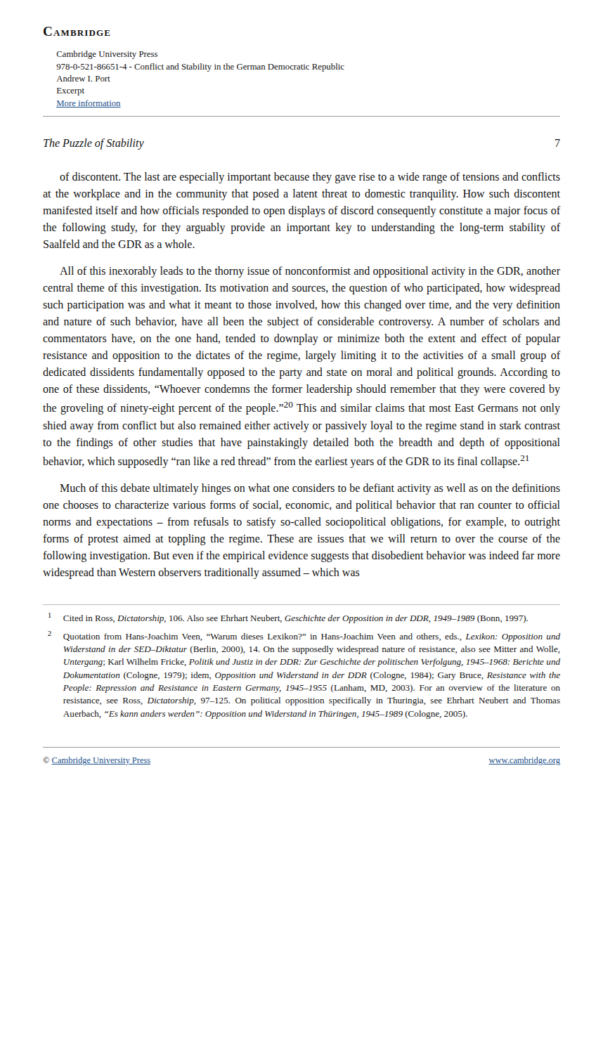Cambridge
Cambridge University Press 978-0-521-86651-4 - Conflict and Stability in the German Democratic Republic Andrew I. Port Excerpt More information
The Puzzle of Stability 7
of discontent. The last are especially important because they gave rise to a wide range of tensions and conflicts at the workplace and in the community that posed a latent threat to domestic tranquility. How such discontent manifested itself and how officials responded to open displays of discord consequently constitute a major focus of the following study, for they arguably provide an important key to understanding the long-term stability of Saalfeld and the GDR as a whole.
All of this inexorably leads to the thorny issue of nonconformist and oppositional activity in the GDR, another central theme of this investigation. Its motivation and sources, the question of who participated, how widespread such participation was and what it meant to those involved, how this changed over time, and the very definition and nature of such behavior, have all been the subject of considerable controversy. A number of scholars and commentators have, on the one hand, tended to downplay or minimize both the extent and effect of popular resistance and opposition to the dictates of the regime, largely limiting it to the activities of a small group of dedicated dissidents fundamentally opposed to the party and state on moral and political grounds. According to one of these dissidents, “Whoever condemns the former leadership should remember that they were covered by the groveling of ninety-eight percent of the people.”20 This and similar claims that most East Germans not only shied away from conflict but also remained either actively or passively loyal to the regime stand in stark contrast to the findings of other studies that have painstakingly detailed both the breadth and depth of oppositional behavior, which supposedly “ran like a red thread” from the earliest years of the GDR to its final collapse.21
Much of this debate ultimately hinges on what one considers to be defiant activity as well as on the definitions one chooses to characterize various forms of social, economic, and political behavior that ran counter to official norms and expectations – from refusals to satisfy so-called sociopolitical obligations, for example, to outright forms of protest aimed at toppling the regime. These are issues that we will return to over the course of the following investigation. But even if the empirical evidence suggests that disobedient behavior was indeed far more widespread than Western observers traditionally assumed – which was
Cited in Ross, Dictatorship, 106. Also see Ehrhart Neubert, Geschichte der Opposition in der DDR, 1949–1989 (Bonn, 1997).
Quotation from Hans-Joachim Veen, “Warum dieses Lexikon?” in Hans-Joachim Veen and others, eds., Lexikon: Opposition und Widerstand in der SED–Diktatur (Berlin, 2000), 14. On the supposedly widespread nature of resistance, also see Mitter and Wolle, Untergang; Karl Wilhelm Fricke, Politik und Justiz in der DDR: Zur Geschichte der politischen Verfolgung, 1945–1968: Berichte und Dokumentation (Cologne, 1979); idem, Opposition und Widerstand in der DDR (Cologne, 1984); Gary Bruce, Resistance with the People: Repression and Resistance in Eastern Germany, 1945–1955 (Lanham, MD, 2003). For an overview of the literature on resistance, see Ross, Dictatorship, 97–125. On political opposition specifically in Thuringia, see Ehrhart Neubert and Thomas Auerbach, “Es kann anders werden”: Opposition und Widerstand in Thüringen, 1945–1989 (Cologne, 2005).
© Cambridge University Press www.cambridge.org